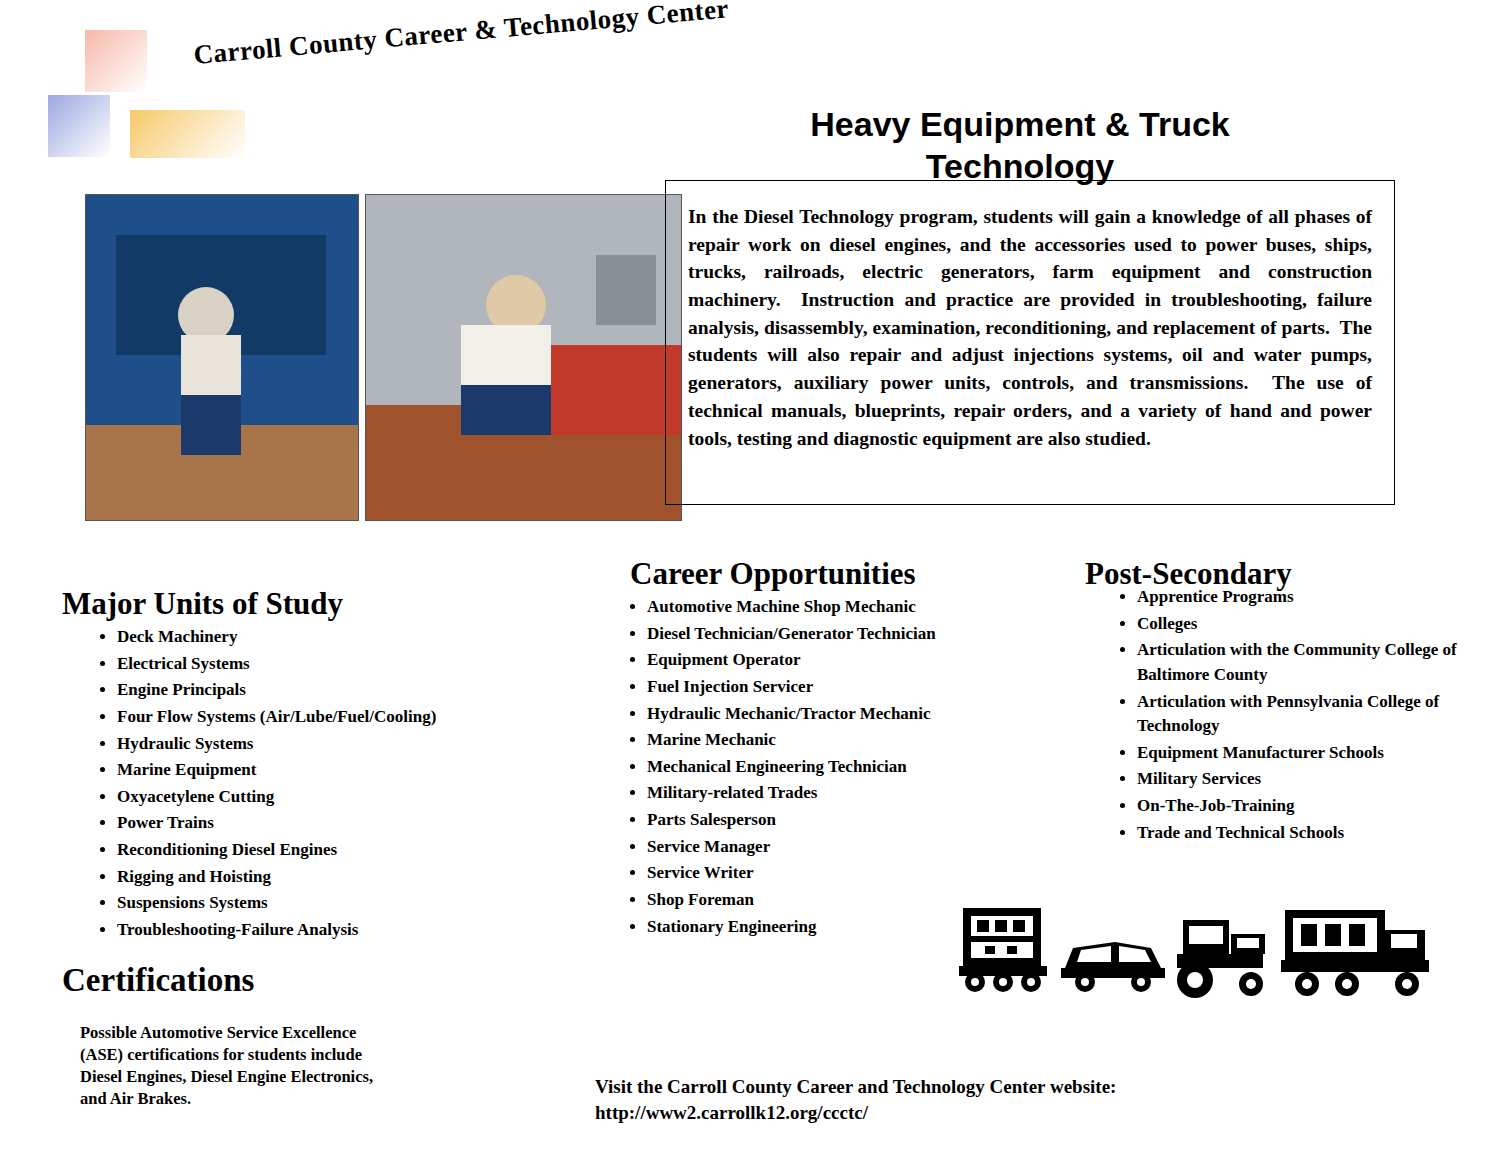Carroll County Career & Technology Center
Heavy Equipment & Truck
Technology
In the Diesel Technology program, students will gain a knowledge of all phases of repair work on diesel engines, and the accessories used to power buses, ships, trucks, railroads, electric generators, farm equipment and construction machinery. Instruction and practice are provided in troubleshooting, failure analysis, disassembly, examination, reconditioning, and replacement of parts. The students will also repair and adjust injections systems, oil and water pumps, generators, auxiliary power units, controls, and transmissions. The use of technical manuals, blueprints, repair orders, and a variety of hand and power tools, testing and diagnostic equipment are also studied.
Major Units of Study
Deck Machinery
Electrical Systems
Engine Principals
Four Flow Systems (Air/Lube/Fuel/Cooling)
Hydraulic Systems
Marine Equipment
Oxyacetylene Cutting
Power Trains
Reconditioning Diesel Engines
Rigging and Hoisting
Suspensions Systems
Troubleshooting-Failure Analysis
Career Opportunities
Automotive Machine Shop Mechanic
Diesel Technician/Generator Technician
Equipment Operator
Fuel Injection Servicer
Hydraulic Mechanic/Tractor Mechanic
Marine Mechanic
Mechanical Engineering Technician
Military-related Trades
Parts Salesperson
Service Manager
Service Writer
Shop Foreman
Stationary Engineering
Post-Secondary
Apprentice Programs
Colleges
Articulation with the Community College of Baltimore County
Articulation with Pennsylvania College of Technology
Equipment Manufacturer Schools
Military Services
On-The-Job-Training
Trade and Technical Schools
Certifications
Possible Automotive Service Excellence (ASE) certifications for students include Diesel Engines, Diesel Engine Electronics, and Air Brakes.
Visit the Carroll County Career and Technology Center website:
http://www2.carrollk12.org/ccctc/